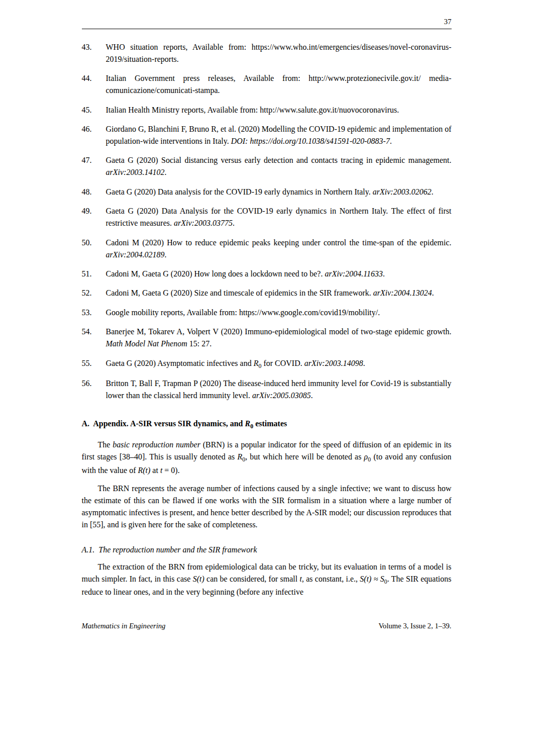37
WHO situation reports, Available from: https://www.who.int/emergencies/diseases/novel-coronavirus-2019/situation-reports.
Italian Government press releases, Available from: http://www.protezionecivile.gov.it/ media-comunicazione/comunicati-stampa.
Italian Health Ministry reports, Available from: http://www.salute.gov.it/nuovocoronavirus.
Giordano G, Blanchini F, Bruno R, et al. (2020) Modelling the COVID-19 epidemic and implementation of population-wide interventions in Italy. DOI: https://doi.org/10.1038/s41591-020-0883-7.
Gaeta G (2020) Social distancing versus early detection and contacts tracing in epidemic management. arXiv:2003.14102.
Gaeta G (2020) Data analysis for the COVID-19 early dynamics in Northern Italy. arXiv:2003.02062.
Gaeta G (2020) Data Analysis for the COVID-19 early dynamics in Northern Italy. The effect of first restrictive measures. arXiv:2003.03775.
Cadoni M (2020) How to reduce epidemic peaks keeping under control the time-span of the epidemic. arXiv:2004.02189.
Cadoni M, Gaeta G (2020) How long does a lockdown need to be?. arXiv:2004.11633.
Cadoni M, Gaeta G (2020) Size and timescale of epidemics in the SIR framework. arXiv:2004.13024.
Google mobility reports, Available from: https://www.google.com/covid19/mobility/.
Banerjee M, Tokarev A, Volpert V (2020) Immuno-epidemiological model of two-stage epidemic growth. Math Model Nat Phenom 15: 27.
Gaeta G (2020) Asymptomatic infectives and R0 for COVID. arXiv:2003.14098.
Britton T, Ball F, Trapman P (2020) The disease-induced herd immunity level for Covid-19 is substantially lower than the classical herd immunity level. arXiv:2005.03085.
A. Appendix. A-SIR versus SIR dynamics, and R0 estimates
The basic reproduction number (BRN) is a popular indicator for the speed of diffusion of an epidemic in its first stages [38–40]. This is usually denoted as R0, but which here will be denoted as ρ0 (to avoid any confusion with the value of R(t) at t = 0).
The BRN represents the average number of infections caused by a single infective; we want to discuss how the estimate of this can be flawed if one works with the SIR formalism in a situation where a large number of asymptomatic infectives is present, and hence better described by the A-SIR model; our discussion reproduces that in [55], and is given here for the sake of completeness.
A.1. The reproduction number and the SIR framework
The extraction of the BRN from epidemiological data can be tricky, but its evaluation in terms of a model is much simpler. In fact, in this case S(t) can be considered, for small t, as constant, i.e., S(t) ≈ S0. The SIR equations reduce to linear ones, and in the very beginning (before any infective
Mathematics in Engineering
Volume 3, Issue 2, 1–39.